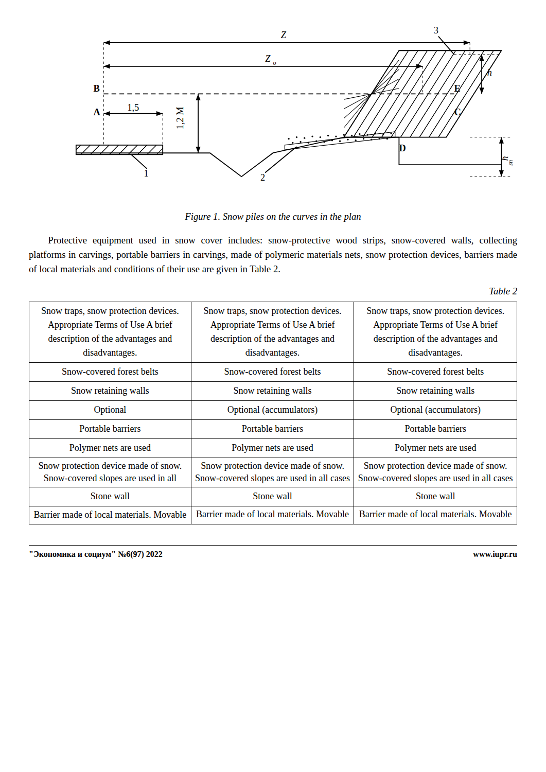Z Z o B A 1,5 1,2 M E h C D h sn 1 2 3
Figure 1. Snow piles on the curves in the plan
Protective equipment used in snow cover includes: snow-protective wood strips, snow-covered walls, collecting platforms in carvings, portable barriers in carvings, made of polymeric materials nets, snow protection devices, barriers made of local materials and conditions of their use are given in Table 2.
Table 2
| Snow traps, snow protection devices. Appropriate Terms of Use A brief description of the advantages and disadvantages. | Snow traps, snow protection devices. Appropriate Terms of Use A brief description of the advantages and disadvantages. | Snow traps, snow protection devices. Appropriate Terms of Use A brief description of the advantages and disadvantages. |
| Snow-covered forest belts | Snow-covered forest belts | Snow-covered forest belts |
| Snow retaining walls | Snow retaining walls | Snow retaining walls |
| Optional | Optional (accumulators) | Optional (accumulators) |
| Portable barriers | Portable barriers | Portable barriers |
| Polymer nets are used | Polymer nets are used | Polymer nets are used |
| Snow protection device made of snow. Snow-covered slopes are used in all cases except | Snow protection device made of snow. Snow-covered slopes are used in all cases except snowmobile | Snow protection device made of snow. Snow-covered slopes are used in all cases except |
| Stone wall | Stone wall | Stone wall |
| Barrier made of local materials. Movable | Barrier made of local materials. Movable barriers | Barrier made of local materials. Movable barriers |
"Экономика и социум" №6(97) 2022 www.iupr.ru